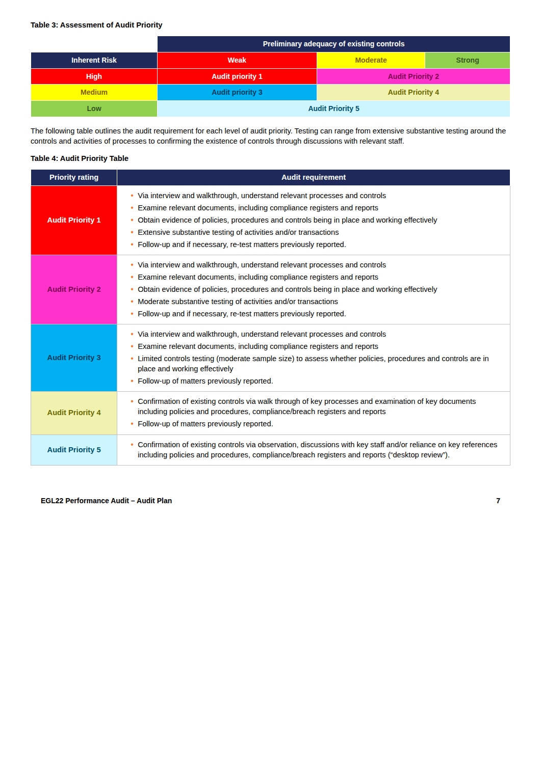Table 3: Assessment of Audit Priority
| | Preliminary adequacy of existing controls |
| Inherent Risk | Weak | Moderate | Strong |
| High | Audit priority 1 | Audit Priority 2 |
| Medium | Audit priority 3 | Audit Priority 4 |
| Low | Audit Priority 5 |
The following table outlines the audit requirement for each level of audit priority. Testing can range from extensive substantive testing around the controls and activities of processes to confirming the existence of controls through discussions with relevant staff.
Table 4: Audit Priority Table
| Priority rating | Audit requirement |
| --- | --- |
| Audit Priority 1 | Via interview and walkthrough, understand relevant processes and controls Examine relevant documents, including compliance registers and reports Obtain evidence of policies, procedures and controls being in place and working effectively Extensive substantive testing of activities and/or transactions Follow-up and if necessary, re-test matters previously reported. |
| Audit Priority 2 | Via interview and walkthrough, understand relevant processes and controls Examine relevant documents, including compliance registers and reports Obtain evidence of policies, procedures and controls being in place and working effectively Moderate substantive testing of activities and/or transactions Follow-up and if necessary, re-test matters previously reported. |
| Audit Priority 3 | Via interview and walkthrough, understand relevant processes and controls Examine relevant documents, including compliance registers and reports Limited controls testing (moderate sample size) to assess whether policies, procedures and controls are in place and working effectively Follow-up of matters previously reported. |
| Audit Priority 4 | Confirmation of existing controls via walk through of key processes and examination of key documents including policies and procedures, compliance/breach registers and reports Follow-up of matters previously reported. |
| Audit Priority 5 | Confirmation of existing controls via observation, discussions with key staff and/or reliance on key references including policies and procedures, compliance/breach registers and reports (“desktop review”). |
EGL22 Performance Audit – Audit Plan 7